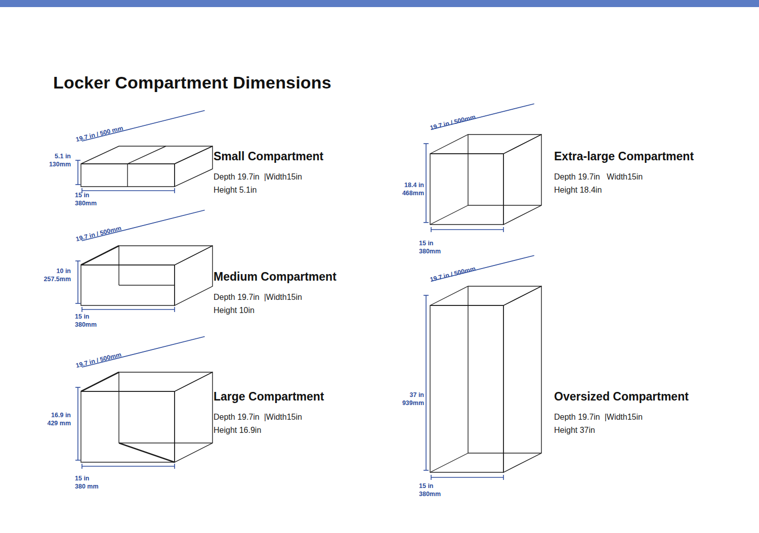Locker Compartment Dimensions
19.7 in / 500 mm
5.1 in
130mm
15 in
380mm
Small Compartment
Depth 19.7in |Width15in
Height 5.1in
19.7 in / 500mm
10 in
257.5mm
15 in
380mm
Medium Compartment
Depth 19.7in |Width15in
Height 10in
19.7 in / 500mm
16.9 in
429 mm
15 in
380 mm
Large Compartment
Depth 19.7in |Width15in
Height 16.9in
19.7 in / 500mm
18.4 in
468mm
15 in
380mm
Extra-large Compartment
Depth 19.7in Width15in
Height 18.4in
19.7 in / 500mm
37 in
939mm
15 in
380mm
Oversized Compartment
Depth 19.7in |Width15in
Height 37in